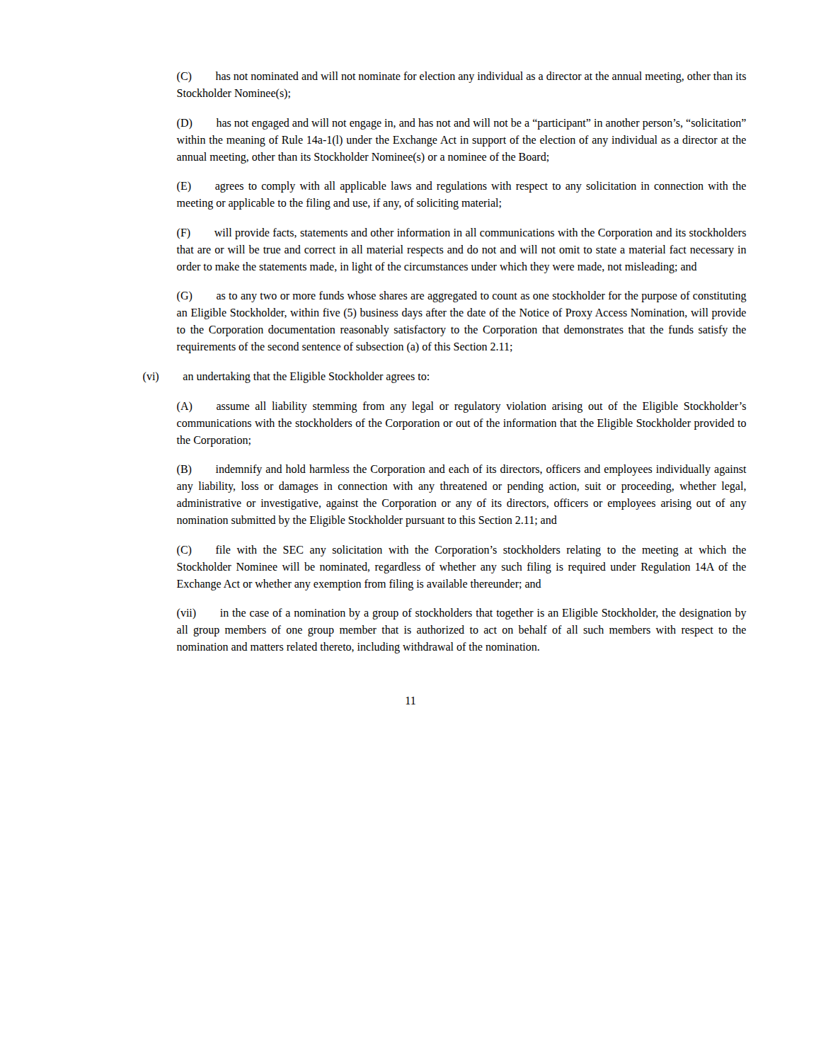(C) has not nominated and will not nominate for election any individual as a director at the annual meeting, other than its Stockholder Nominee(s);
(D) has not engaged and will not engage in, and has not and will not be a “participant” in another person’s, “solicitation” within the meaning of Rule 14a-1(l) under the Exchange Act in support of the election of any individual as a director at the annual meeting, other than its Stockholder Nominee(s) or a nominee of the Board;
(E) agrees to comply with all applicable laws and regulations with respect to any solicitation in connection with the meeting or applicable to the filing and use, if any, of soliciting material;
(F) will provide facts, statements and other information in all communications with the Corporation and its stockholders that are or will be true and correct in all material respects and do not and will not omit to state a material fact necessary in order to make the statements made, in light of the circumstances under which they were made, not misleading; and
(G) as to any two or more funds whose shares are aggregated to count as one stockholder for the purpose of constituting an Eligible Stockholder, within five (5) business days after the date of the Notice of Proxy Access Nomination, will provide to the Corporation documentation reasonably satisfactory to the Corporation that demonstrates that the funds satisfy the requirements of the second sentence of subsection (a) of this Section 2.11;
(vi) an undertaking that the Eligible Stockholder agrees to:
(A) assume all liability stemming from any legal or regulatory violation arising out of the Eligible Stockholder’s communications with the stockholders of the Corporation or out of the information that the Eligible Stockholder provided to the Corporation;
(B) indemnify and hold harmless the Corporation and each of its directors, officers and employees individually against any liability, loss or damages in connection with any threatened or pending action, suit or proceeding, whether legal, administrative or investigative, against the Corporation or any of its directors, officers or employees arising out of any nomination submitted by the Eligible Stockholder pursuant to this Section 2.11; and
(C) file with the SEC any solicitation with the Corporation’s stockholders relating to the meeting at which the Stockholder Nominee will be nominated, regardless of whether any such filing is required under Regulation 14A of the Exchange Act or whether any exemption from filing is available thereunder; and
(vii) in the case of a nomination by a group of stockholders that together is an Eligible Stockholder, the designation by all group members of one group member that is authorized to act on behalf of all such members with respect to the nomination and matters related thereto, including withdrawal of the nomination.
11